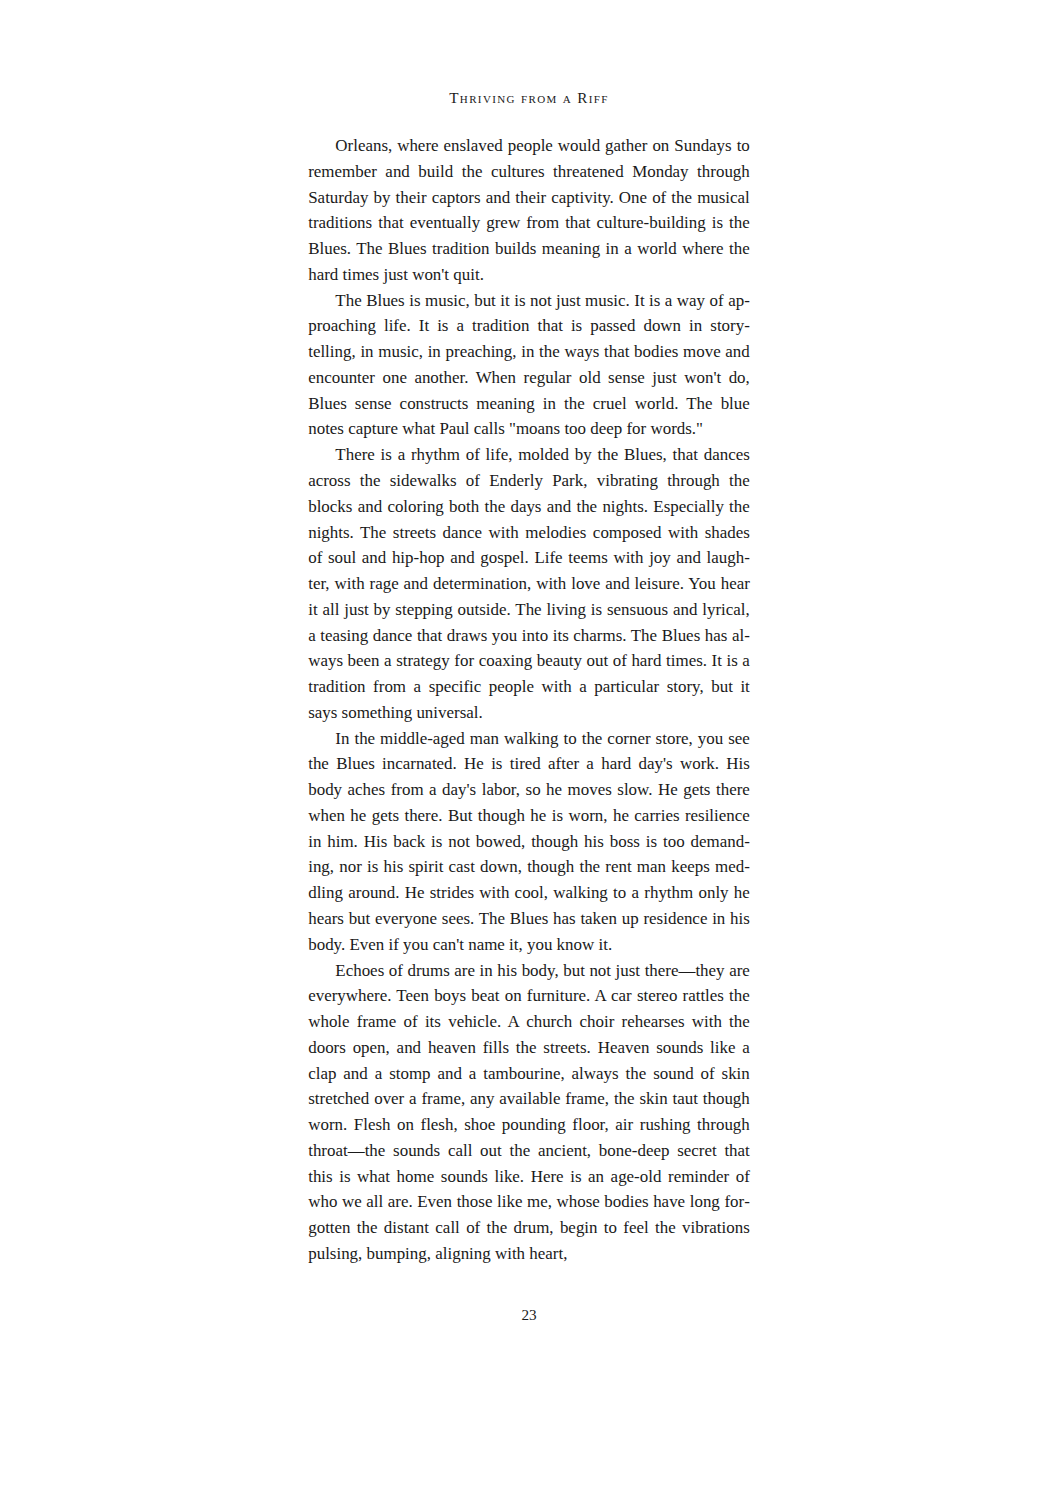Thriving from a Riff
Orleans, where enslaved people would gather on Sundays to remember and build the cultures threatened Monday through Saturday by their captors and their captivity. One of the musical traditions that eventually grew from that culture-building is the Blues. The Blues tradition builds meaning in a world where the hard times just won't quit.
The Blues is music, but it is not just music. It is a way of approaching life. It is a tradition that is passed down in storytelling, in music, in preaching, in the ways that bodies move and encounter one another. When regular old sense just won't do, Blues sense constructs meaning in the cruel world. The blue notes capture what Paul calls "moans too deep for words."
There is a rhythm of life, molded by the Blues, that dances across the sidewalks of Enderly Park, vibrating through the blocks and coloring both the days and the nights. Especially the nights. The streets dance with melodies composed with shades of soul and hip-hop and gospel. Life teems with joy and laughter, with rage and determination, with love and leisure. You hear it all just by stepping outside. The living is sensuous and lyrical, a teasing dance that draws you into its charms. The Blues has always been a strategy for coaxing beauty out of hard times. It is a tradition from a specific people with a particular story, but it says something universal.
In the middle-aged man walking to the corner store, you see the Blues incarnated. He is tired after a hard day's work. His body aches from a day's labor, so he moves slow. He gets there when he gets there. But though he is worn, he carries resilience in him. His back is not bowed, though his boss is too demanding, nor is his spirit cast down, though the rent man keeps meddling around. He strides with cool, walking to a rhythm only he hears but everyone sees. The Blues has taken up residence in his body. Even if you can't name it, you know it.
Echoes of drums are in his body, but not just there—they are everywhere. Teen boys beat on furniture. A car stereo rattles the whole frame of its vehicle. A church choir rehearses with the doors open, and heaven fills the streets. Heaven sounds like a clap and a stomp and a tambourine, always the sound of skin stretched over a frame, any available frame, the skin taut though worn. Flesh on flesh, shoe pounding floor, air rushing through throat—the sounds call out the ancient, bone-deep secret that this is what home sounds like. Here is an age-old reminder of who we all are. Even those like me, whose bodies have long forgotten the distant call of the drum, begin to feel the vibrations pulsing, bumping, aligning with heart,
23